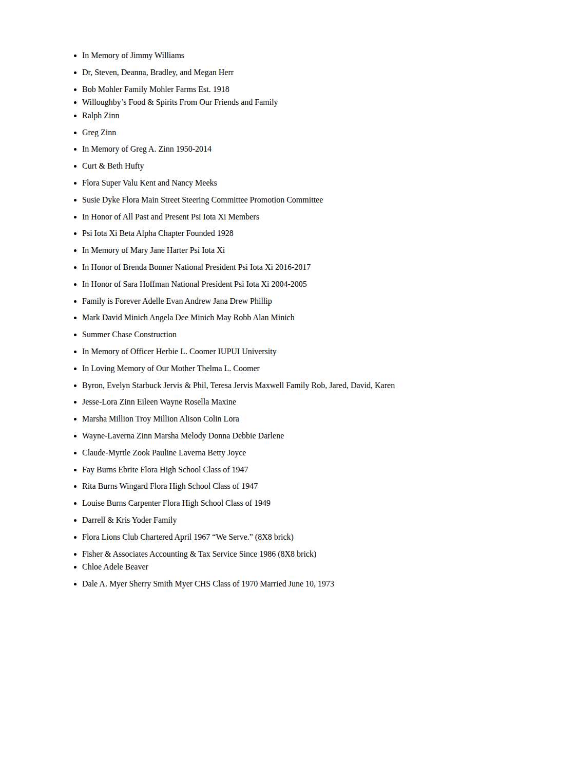In Memory of Jimmy Williams
Dr, Steven, Deanna, Bradley, and Megan Herr
Bob Mohler Family Mohler Farms Est. 1918
Willoughby’s Food & Spirits From Our Friends and Family
Ralph Zinn
Greg Zinn
In Memory of Greg A. Zinn 1950-2014
Curt & Beth Hufty
Flora Super Valu Kent and Nancy Meeks
Susie Dyke Flora Main Street Steering Committee Promotion Committee
In Honor of All Past and Present Psi Iota Xi Members
Psi Iota Xi Beta Alpha Chapter Founded 1928
In Memory of Mary Jane Harter Psi Iota Xi
In Honor of Brenda Bonner National President Psi Iota Xi 2016-2017
In Honor of Sara Hoffman National President Psi Iota Xi 2004-2005
Family is Forever Adelle Evan Andrew Jana Drew Phillip
Mark David Minich Angela Dee Minich May Robb Alan Minich
Summer Chase Construction
In Memory of Officer Herbie L. Coomer IUPUI University
In Loving Memory of Our Mother Thelma L. Coomer
Byron, Evelyn Starbuck Jervis & Phil, Teresa Jervis Maxwell Family Rob, Jared, David, Karen
Jesse-Lora Zinn Eileen Wayne Rosella Maxine
Marsha Million Troy Million Alison Colin Lora
Wayne-Laverna Zinn Marsha Melody Donna Debbie Darlene
Claude-Myrtle Zook Pauline Laverna Betty Joyce
Fay Burns Ebrite Flora High School Class of 1947
Rita Burns Wingard Flora High School Class of 1947
Louise Burns Carpenter Flora High School Class of 1949
Darrell & Kris Yoder Family
Flora Lions Club Chartered April 1967 “We Serve.” (8X8 brick)
Fisher & Associates Accounting & Tax Service Since 1986 (8X8 brick)
Chloe Adele Beaver
Dale A. Myer Sherry Smith Myer CHS Class of 1970 Married June 10, 1973